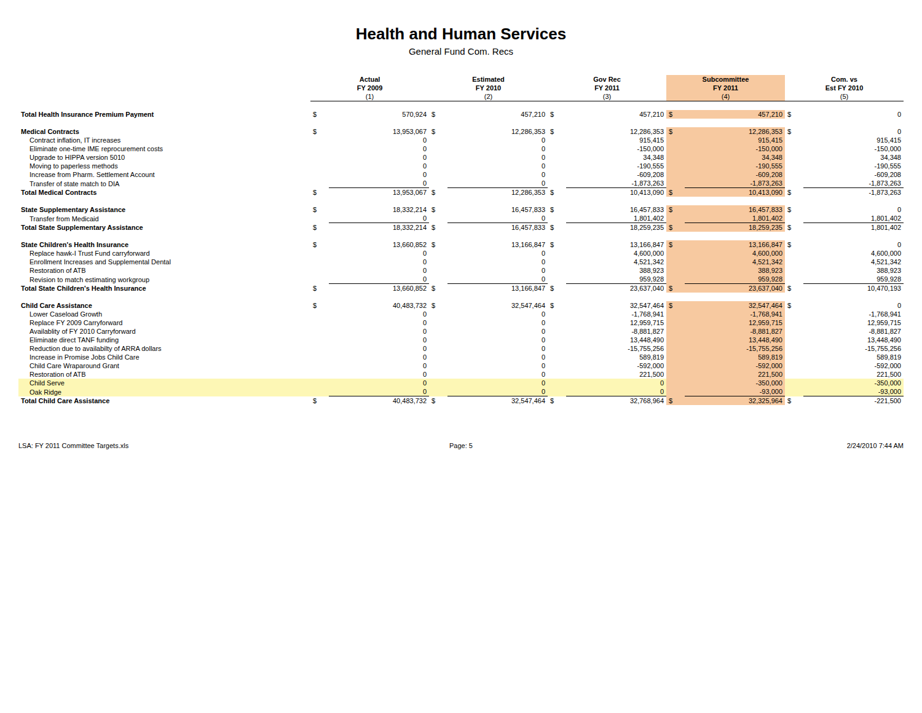Health and Human Services
General Fund Com. Recs
| | Actual | Estimated | Gov Rec | Subcommittee | Com. vs |
| --- | --- | --- | --- | --- | --- |
| | FY 2009 | FY 2010 | FY 2011 | FY 2011 | Est FY 2010 |
| | (1) | (2) | (3) | (4) | (5) |
| Total Health Insurance Premium Payment | $ | 570,924 | $ | 457,210 | $ | 457,210 | $ | 457,210 | $ | 0 |
| Medical Contracts | $ | 13,953,067 | $ | 12,286,353 | $ | 12,286,353 | $ | 12,286,353 | $ | 0 |
| Contract inflation, IT increases | | 0 | | 0 | | 915,415 | | 915,415 | | 915,415 |
| Eliminate one-time IME reprocurement costs | | 0 | | 0 | | -150,000 | | -150,000 | | -150,000 |
| Upgrade to HIPPA version 5010 | | 0 | | 0 | | 34,348 | | 34,348 | | 34,348 |
| Moving to paperless methods | | 0 | | 0 | | -190,555 | | -190,555 | | -190,555 |
| Increase from Pharm. Settlement Account | | 0 | | 0 | | -609,208 | | -609,208 | | -609,208 |
| Transfer of state match to DIA | | 0 | | 0 | | -1,873,263 | | -1,873,263 | | -1,873,263 |
| Total Medical Contracts | $ | 13,953,067 | $ | 12,286,353 | $ | 10,413,090 | $ | 10,413,090 | $ | -1,873,263 |
| State Supplementary Assistance | $ | 18,332,214 | $ | 16,457,833 | $ | 16,457,833 | $ | 16,457,833 | $ | 0 |
| Transfer from Medicaid | | 0 | | 0 | | 1,801,402 | | 1,801,402 | | 1,801,402 |
| Total State Supplementary Assistance | $ | 18,332,214 | $ | 16,457,833 | $ | 18,259,235 | $ | 18,259,235 | $ | 1,801,402 |
| State Children's Health Insurance | $ | 13,660,852 | $ | 13,166,847 | $ | 13,166,847 | $ | 13,166,847 | $ | 0 |
| Replace hawk-I Trust Fund carryforward | | 0 | | 0 | | 4,600,000 | | 4,600,000 | | 4,600,000 |
| Enrollment Increases and Supplemental Dental | | 0 | | 0 | | 4,521,342 | | 4,521,342 | | 4,521,342 |
| Restoration of ATB | | 0 | | 0 | | 388,923 | | 388,923 | | 388,923 |
| Revision to match estimating workgroup | | 0 | | 0 | | 959,928 | | 959,928 | | 959,928 |
| Total State Children's Health Insurance | $ | 13,660,852 | $ | 13,166,847 | $ | 23,637,040 | $ | 23,637,040 | $ | 10,470,193 |
| Child Care Assistance | $ | 40,483,732 | $ | 32,547,464 | $ | 32,547,464 | $ | 32,547,464 | $ | 0 |
| Lower Caseload Growth | | 0 | | 0 | | -1,768,941 | | -1,768,941 | | -1,768,941 |
| Replace FY 2009 Carryforward | | 0 | | 0 | | 12,959,715 | | 12,959,715 | | 12,959,715 |
| Availablity of FY 2010 Carryforward | | 0 | | 0 | | -8,881,827 | | -8,881,827 | | -8,881,827 |
| Eliminate direct TANF funding | | 0 | | 0 | | 13,448,490 | | 13,448,490 | | 13,448,490 |
| Reduction due to availabilty of ARRA dollars | | 0 | | 0 | | -15,755,256 | | -15,755,256 | | -15,755,256 |
| Increase in Promise Jobs Child Care | | 0 | | 0 | | 589,819 | | 589,819 | | 589,819 |
| Child Care Wraparound Grant | | 0 | | 0 | | -592,000 | | -592,000 | | -592,000 |
| Restoration of ATB | | 0 | | 0 | | 221,500 | | 221,500 | | 221,500 |
| Child Serve | | 0 | | 0 | | 0 | | -350,000 | | -350,000 |
| Oak Ridge | | 0 | | 0 | | 0 | | -93,000 | | -93,000 |
| Total Child Care Assistance | $ | 40,483,732 | $ | 32,547,464 | $ | 32,768,964 | $ | 32,325,964 | $ | -221,500 |
LSA: FY 2011 Committee Targets.xls
Page: 5
2/24/2010 7:44 AM